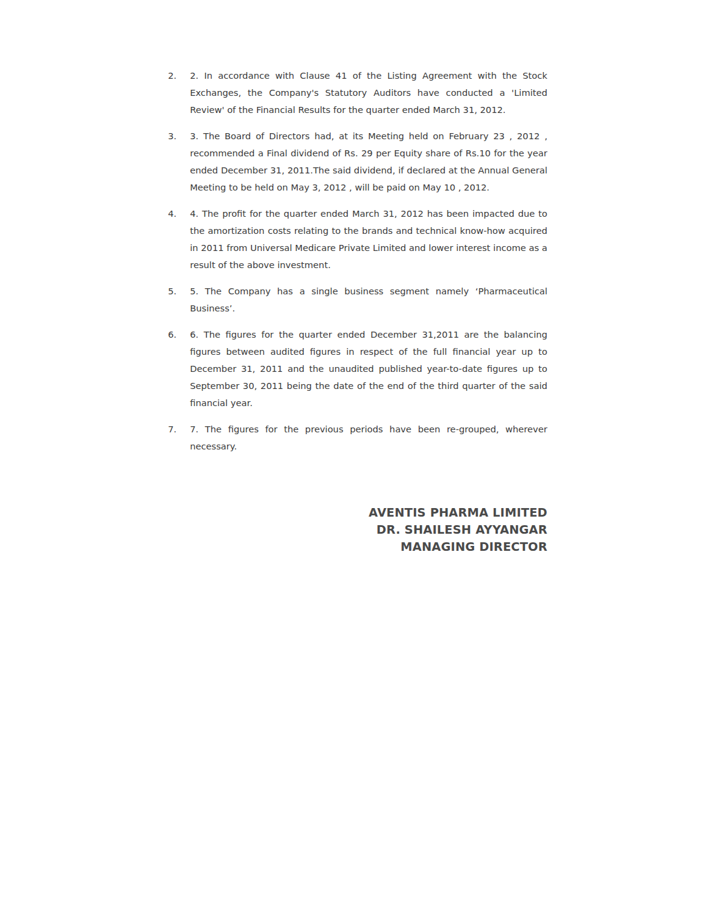2. In accordance with Clause 41 of the Listing Agreement with the Stock Exchanges, the Company's Statutory Auditors have conducted a 'Limited Review' of the Financial Results for the quarter ended March 31, 2012.
3. The Board of Directors had, at its Meeting held on February 23 , 2012 , recommended a Final dividend of Rs. 29 per Equity share of Rs.10 for the year ended December 31, 2011.The said dividend, if declared at the Annual General Meeting to be held on May 3, 2012 , will be paid on May 10 , 2012.
4. The profit for the quarter ended March 31, 2012 has been impacted due to the amortization costs relating to the brands and technical know-how acquired in 2011 from Universal Medicare Private Limited and lower interest income as a result of the above investment.
5. The Company has a single business segment namely ‘Pharmaceutical Business’.
6. The figures for the quarter ended December 31,2011 are the balancing figures between audited figures in respect of the full financial year up to December 31, 2011 and the unaudited published year-to-date figures up to September 30, 2011 being the date of the end of the third quarter of the said financial year.
7. The figures for the previous periods have been re-grouped, wherever necessary.
AVENTIS PHARMA LIMITED
DR. SHAILESH AYYANGAR
MANAGING DIRECTOR